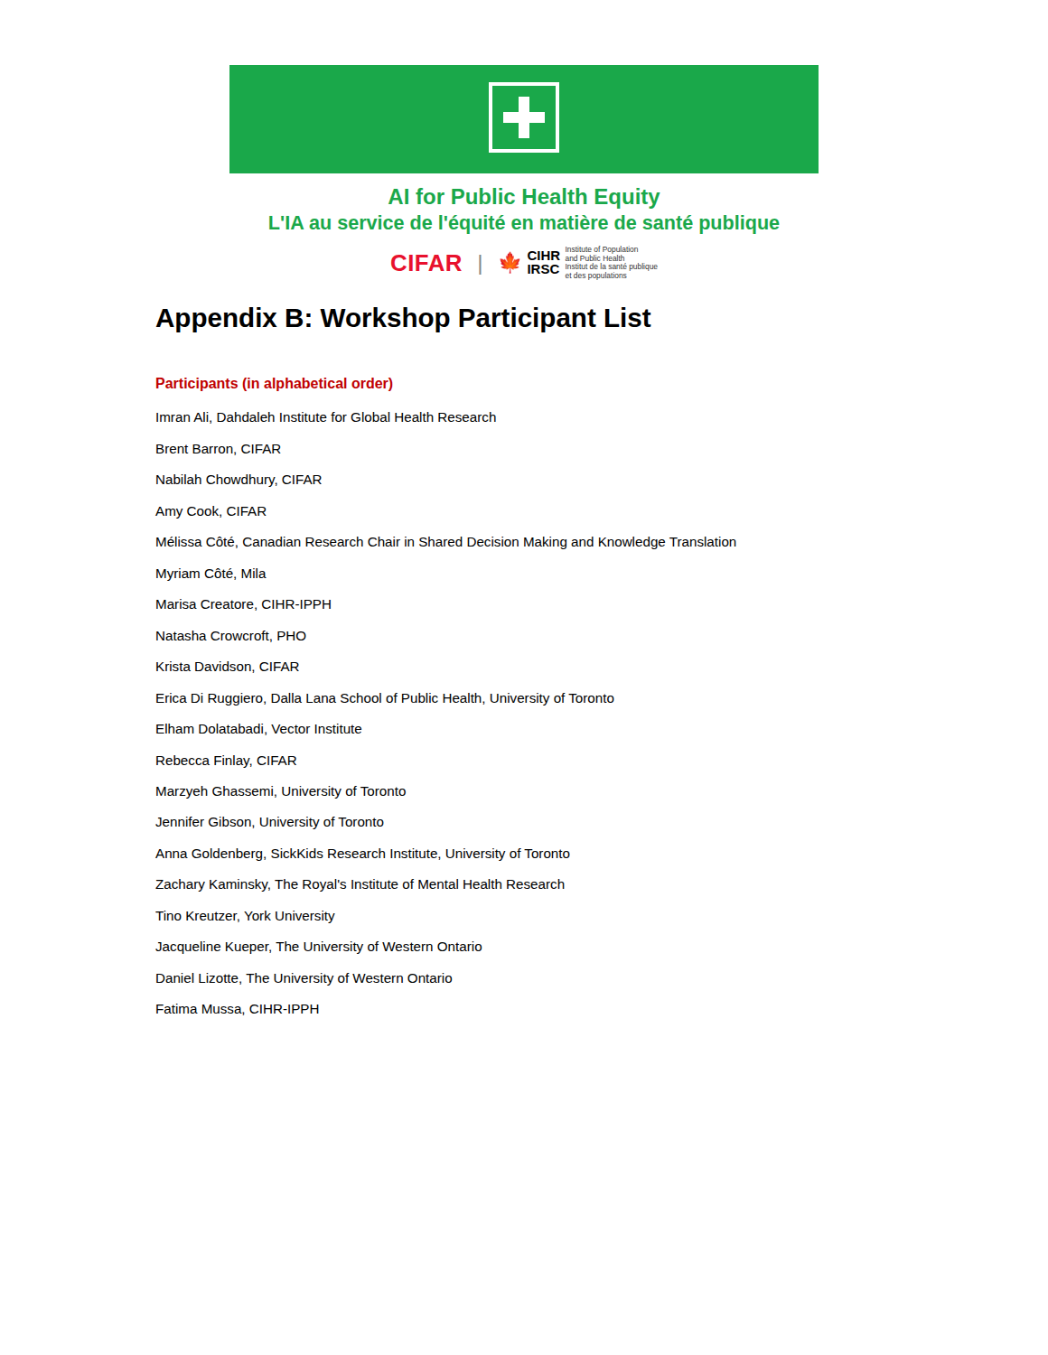AI for Public Health Equity
L'IA au service de l'équité en matière de santé publique
CIFAR | 🍁 CIHR
IRSC Institute of Population
and Public Health
Institut de la santé publique
et des populations
Appendix B: Workshop Participant List
Participants (in alphabetical order)
Imran Ali, Dahdaleh Institute for Global Health Research
Brent Barron, CIFAR
Nabilah Chowdhury, CIFAR
Amy Cook, CIFAR
Mélissa Côté, Canadian Research Chair in Shared Decision Making and Knowledge Translation
Myriam Côté, Mila
Marisa Creatore, CIHR-IPPH
Natasha Crowcroft, PHO
Krista Davidson, CIFAR
Erica Di Ruggiero, Dalla Lana School of Public Health, University of Toronto
Elham Dolatabadi, Vector Institute
Rebecca Finlay, CIFAR
Marzyeh Ghassemi, University of Toronto
Jennifer Gibson, University of Toronto
Anna Goldenberg, SickKids Research Institute, University of Toronto
Zachary Kaminsky, The Royal's Institute of Mental Health Research
Tino Kreutzer, York University
Jacqueline Kueper, The University of Western Ontario
Daniel Lizotte, The University of Western Ontario
Fatima Mussa, CIHR-IPPH